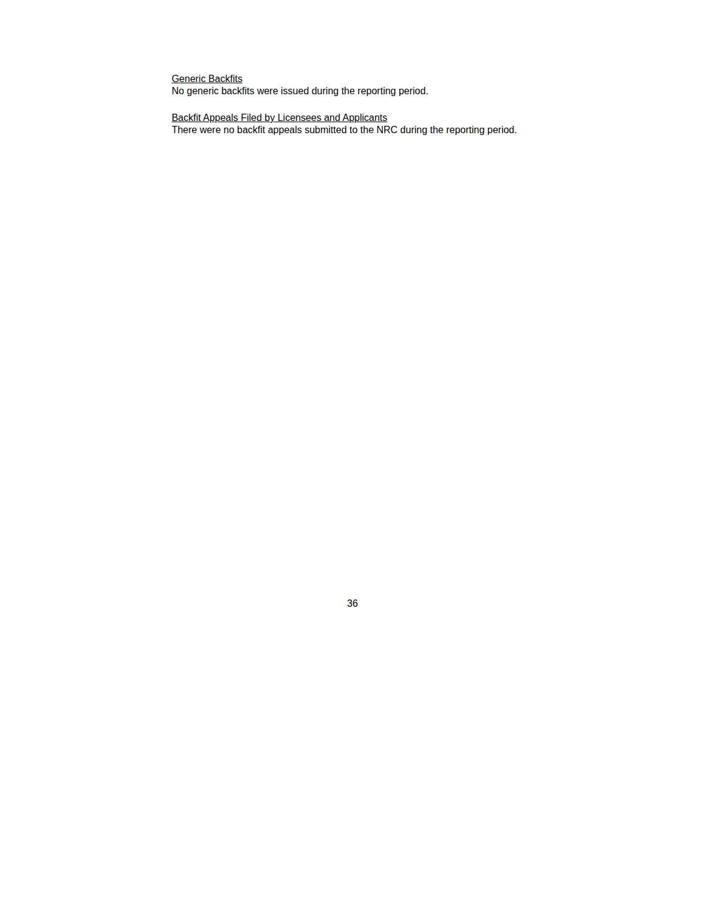Generic Backfits
No generic backfits were issued during the reporting period.
Backfit Appeals Filed by Licensees and Applicants
There were no backfit appeals submitted to the NRC during the reporting period.
36